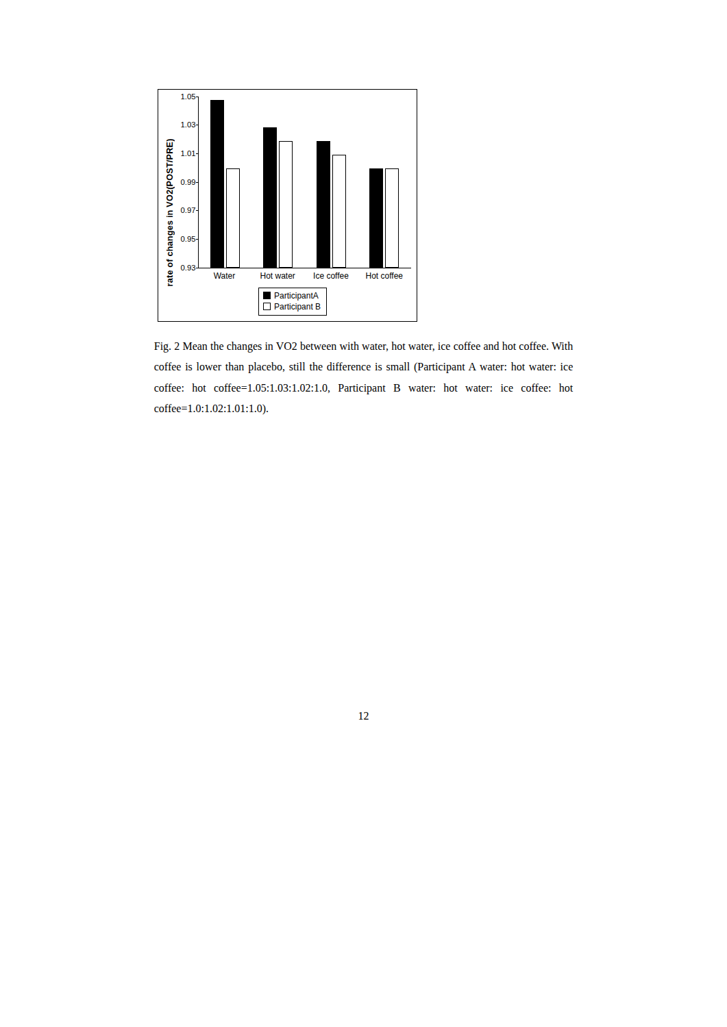rate of changes in VO2(POST/PRE)
1.05
1.03
1.01
0.99
0.97
0.95
0.93
Water Hot water Ice coffee Hot coffee
ParticipantA
Participant B
Fig. 2 Mean the changes in VO2 between with water, hot water, ice coffee and hot coffee. With coffee is lower than placebo, still the difference is small (Participant A water: hot water: ice coffee: hot coffee=1.05:1.03:1.02:1.0, Participant B water: hot water: ice coffee: hot coffee=1.0:1.02:1.01:1.0).
12